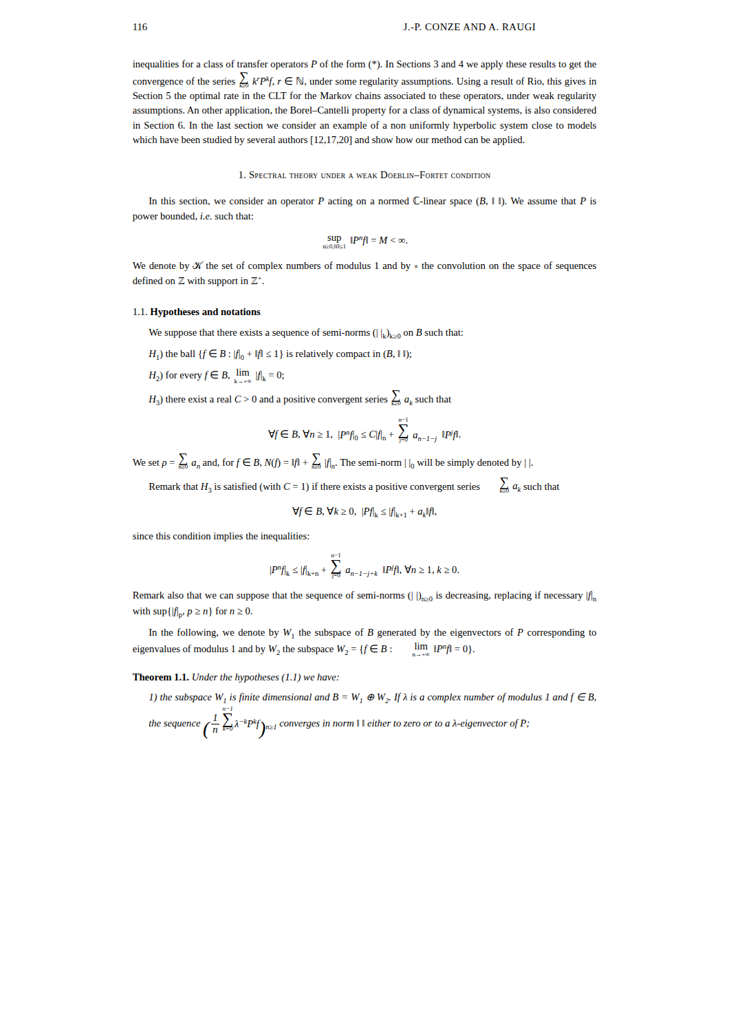116 J.-P. CONZE AND A. RAUGI
inequalities for a class of transfer operators P of the form (*). In Sections 3 and 4 we apply these results to get the convergence of the series ∑k≥0 kr Pkf, r ∈ ℕ, under some regularity assumptions. Using a result of Rio, this gives in Section 5 the optimal rate in the CLT for the Markov chains associated to these operators, under weak regularity assumptions. An other application, the Borel–Cantelli property for a class of dynamical systems, is also considered in Section 6. In the last section we consider an example of a non uniformly hyperbolic system close to models which have been studied by several authors [12,17,20] and show how our method can be applied.
1. Spectral theory under a weak Doeblin–Fortet condition
In this section, we consider an operator P acting on a normed ℂ-linear space (B, ‖ ‖). We assume that P is power bounded, i.e. such that:
sup n≥0,‖f‖≤1 ‖Pnf‖ = M < ∞.
We denote by 𝒦 the set of complex numbers of modulus 1 and by ∗ the convolution on the space of sequences defined on ℤ with support in ℤ+.
1.1. Hypotheses and notations
We suppose that there exists a sequence of semi-norms (| |k)k≥0 on B such that:
H 1) the ball {f ∈ B : |f|0 + ‖f‖ ≤ 1} is relatively compact in (B, ‖ ‖);
H 2) for every f ∈ B, lim k→+∞ |f|k = 0;
H 3) there exist a real C > 0 and a positive convergent series ∑k≥0 ak such that
∀f ∈ B, ∀n ≥ 1, |Pnf|0 ≤ C|f|n + n−1∑j=0 an−1−j ‖Pjf‖.
We set ρ = ∑n≥0 an and, for f ∈ B, N(f) = ‖f‖ + ∑n≥0 |f|n. The semi-norm | |0 will be simply denoted by | |.
Remark that H 3 is satisfied (with C = 1) if there exists a positive convergent series ∑k≥0 ak such that
∀f ∈ B, ∀k ≥ 0, |Pf|k ≤ |f|k+1 + ak‖f‖,
since this condition implies the inequalities:
|Pnf|k ≤ |f|k+n + n−1∑j=0 an−1−j+k ‖Pjf‖, ∀n ≥ 1, k ≥ 0.
Remark also that we can suppose that the sequence of semi-norms (| |)n≥0 is decreasing, replacing if necessary |f|n with sup{|f|p, p ≥ n} for n ≥ 0.
In the following, we denote by W 1 the subspace of B generated by the eigenvectors of P corresponding to eigenvalues of modulus 1 and by W 2 the subspace W 2 = {f ∈ B : lim n→+∞ ‖Pnf‖ = 0}.
Theorem 1.1. Under the hypotheses (1.1) we have:
the subspace W 1 is finite dimensional and B = W 1 ⊕ W 2. If λ is a complex number of modulus 1 and f ∈ B, the sequence (1 n n−1∑k=0 λ−k Pkf) n≥1 converges in norm ‖ ‖ either to zero or to a λ-eigenvector of P;